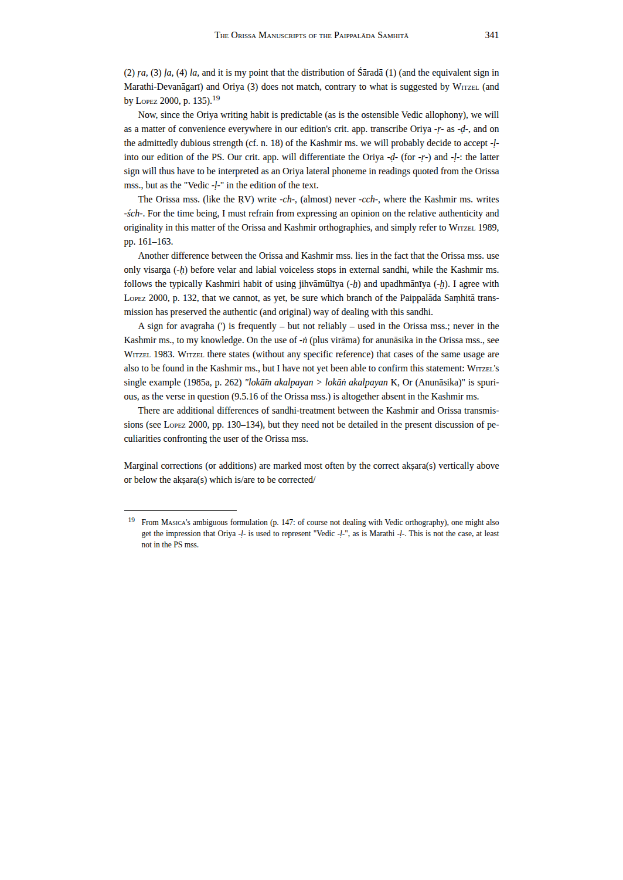The Orissa Manuscripts of the Paippalāda Saṃhitā 341
(2) ṛa, (3) ḷa, (4) la, and it is my point that the distribution of Śāradā (1) (and the equivalent sign in Marathi-Devanāgarī) and Oriya (3) does not match, contrary to what is suggested by Witzel (and by Lopez 2000, p. 135).19
Now, since the Oriya writing habit is predictable (as is the ostensible Vedic allophony), we will as a matter of convenience everywhere in our edition's crit. app. transcribe Oriya -ṛ- as -ḍ-, and on the admittedly dubious strength (cf. n. 18) of the Kashmir ms. we will probably decide to accept -ḷ- into our edition of the PS. Our crit. app. will differentiate the Oriya -ḍ- (for -ṛ-) and -ḷ-: the latter sign will thus have to be interpreted as an Oriya lateral phoneme in readings quoted from the Orissa mss., but as the "Vedic -ḷ-" in the edition of the text.
The Orissa mss. (like the ṚV) write -ch-, (almost) never -cch-, where the Kashmir ms. writes -śch-. For the time being, I must refrain from expressing an opinion on the relative authenticity and originality in this matter of the Orissa and Kashmir orthographies, and simply refer to Witzel 1989, pp. 161–163.
Another difference between the Orissa and Kashmir mss. lies in the fact that the Orissa mss. use only visarga (-ḥ) before velar and labial voiceless stops in external sandhi, while the Kashmir ms. follows the typically Kashmiri habit of using jihvāmūlīya (-ẖ) and upadhmānīya (-ḫ). I agree with Lopez 2000, p. 132, that we cannot, as yet, be sure which branch of the Paippalāda Saṃhitā transmission has preserved the authentic (and original) way of dealing with this sandhi.
A sign for avagraha (') is frequently – but not reliably – used in the Orissa mss.; never in the Kashmir ms., to my knowledge. On the use of -ṅ (plus virāma) for anunāsika in the Orissa mss., see Witzel 1983. Witzel there states (without any specific reference) that cases of the same usage are also to be found in the Kashmir ms., but I have not yet been able to confirm this statement: Witzel's single example (1985a, p. 262) "lokā̃m akalpayan > lokāṅ akalpayan K, Or (Anunāsika)" is spurious, as the verse in question (9.5.16 of the Orissa mss.) is altogether absent in the Kashmir ms.
There are additional differences of sandhi-treatment between the Kashmir and Orissa transmissions (see Lopez 2000, pp. 130–134), but they need not be detailed in the present discussion of peculiarities confronting the user of the Orissa mss.
Marginal corrections (or additions) are marked most often by the correct akṣara(s) vertically above or below the akṣara(s) which is/are to be corrected/
19 From Masica's ambiguous formulation (p. 147: of course not dealing with Vedic orthography), one might also get the impression that Oriya -ḷ- is used to represent "Vedic -ḷ-", as is Marathi -ḷ-. This is not the case, at least not in the PS mss.